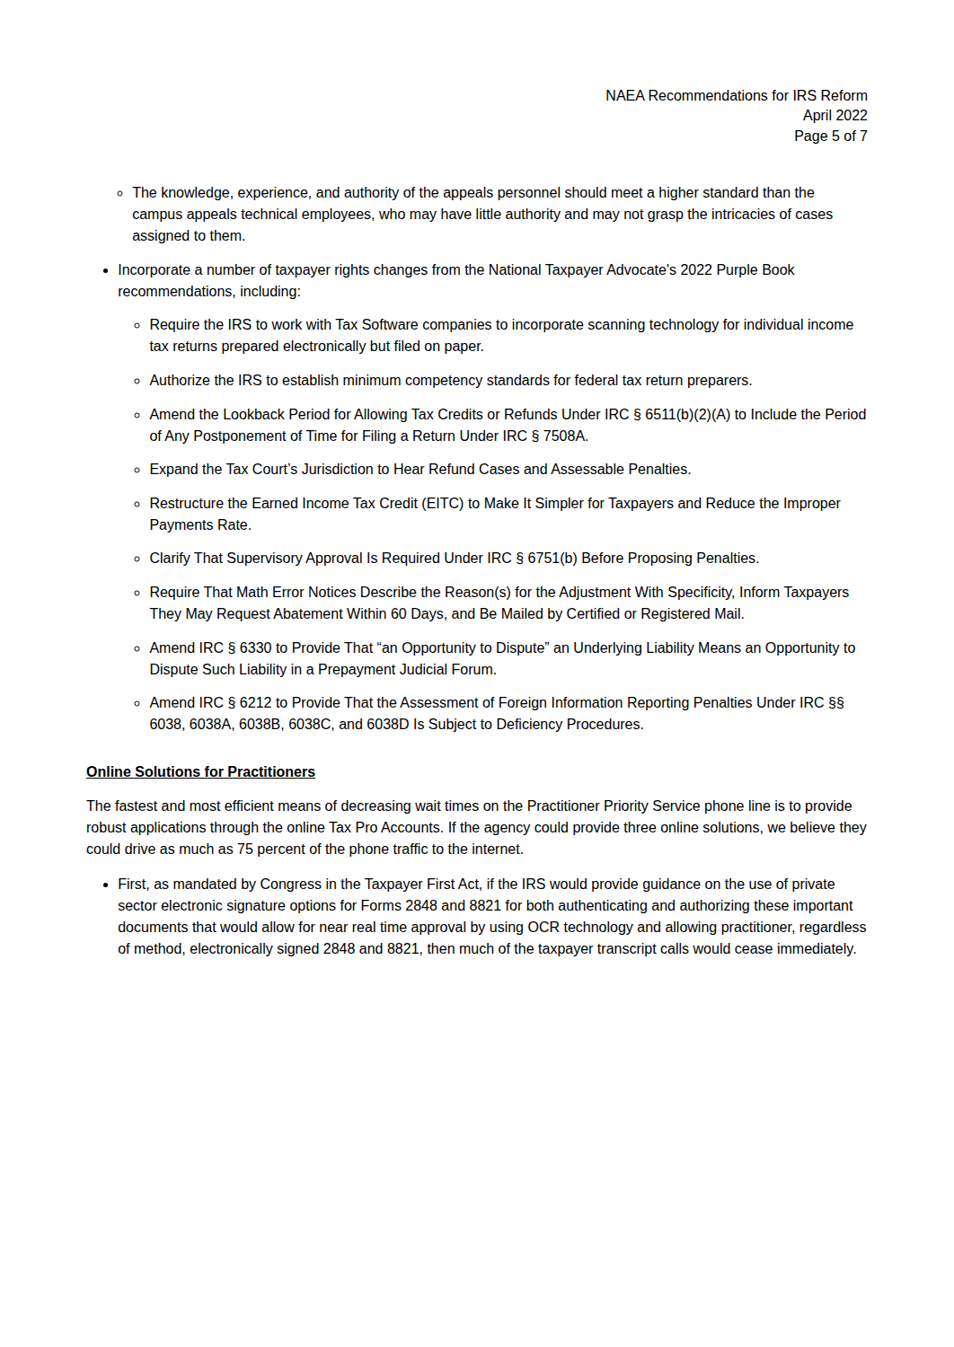NAEA Recommendations for IRS Reform
April 2022
Page 5 of 7
The knowledge, experience, and authority of the appeals personnel should meet a higher standard than the campus appeals technical employees, who may have little authority and may not grasp the intricacies of cases assigned to them.
Incorporate a number of taxpayer rights changes from the National Taxpayer Advocate's 2022 Purple Book recommendations, including:
Require the IRS to work with Tax Software companies to incorporate scanning technology for individual income tax returns prepared electronically but filed on paper.
Authorize the IRS to establish minimum competency standards for federal tax return preparers.
Amend the Lookback Period for Allowing Tax Credits or Refunds Under IRC § 6511(b)(2)(A) to Include the Period of Any Postponement of Time for Filing a Return Under IRC § 7508A.
Expand the Tax Court’s Jurisdiction to Hear Refund Cases and Assessable Penalties.
Restructure the Earned Income Tax Credit (EITC) to Make It Simpler for Taxpayers and Reduce the Improper Payments Rate.
Clarify That Supervisory Approval Is Required Under IRC § 6751(b) Before Proposing Penalties.
Require That Math Error Notices Describe the Reason(s) for the Adjustment With Specificity, Inform Taxpayers They May Request Abatement Within 60 Days, and Be Mailed by Certified or Registered Mail.
Amend IRC § 6330 to Provide That “an Opportunity to Dispute” an Underlying Liability Means an Opportunity to Dispute Such Liability in a Prepayment Judicial Forum.
Amend IRC § 6212 to Provide That the Assessment of Foreign Information Reporting Penalties Under IRC §§ 6038, 6038A, 6038B, 6038C, and 6038D Is Subject to Deficiency Procedures.
Online Solutions for Practitioners
The fastest and most efficient means of decreasing wait times on the Practitioner Priority Service phone line is to provide robust applications through the online Tax Pro Accounts. If the agency could provide three online solutions, we believe they could drive as much as 75 percent of the phone traffic to the internet.
First, as mandated by Congress in the Taxpayer First Act, if the IRS would provide guidance on the use of private sector electronic signature options for Forms 2848 and 8821 for both authenticating and authorizing these important documents that would allow for near real time approval by using OCR technology and allowing practitioner, regardless of method, electronically signed 2848 and 8821, then much of the taxpayer transcript calls would cease immediately.